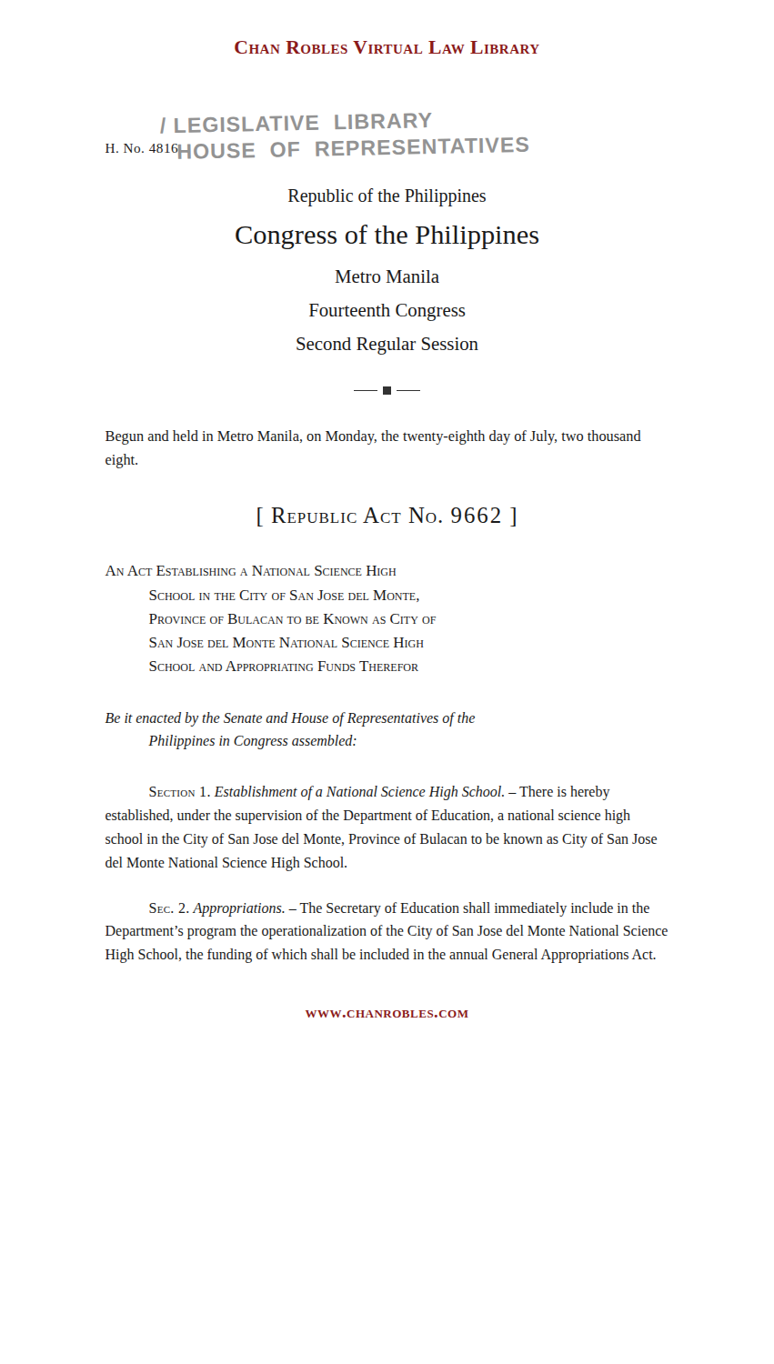Chan Robles Virtual Law Library
/ LEGISLATIVE LIBRARY
HOUSE OF REPRESENTATIVES
H. No. 4816
Republic of the Philippines
Congress of the Philippines
Metro Manila
Fourteenth Congress
Second Regular Session
Begun and held in Metro Manila, on Monday, the twenty-eighth day of July, two thousand eight.
[ Republic Act No. 9662 ]
An Act Establishing a National Science High School in the City of San Jose del Monte, Province of Bulacan to be Known as City of San Jose del Monte National Science High School and Appropriating Funds Therefor
Be it enacted by the Senate and House of Representatives of the Philippines in Congress assembled:
Section 1. Establishment of a National Science High School. – There is hereby established, under the supervision of the Department of Education, a national science high school in the City of San Jose del Monte, Province of Bulacan to be known as City of San Jose del Monte National Science High School.
Sec. 2. Appropriations. – The Secretary of Education shall immediately include in the Department’s program the operationalization of the City of San Jose del Monte National Science High School, the funding of which shall be included in the annual General Appropriations Act.
www.chanrobles.com